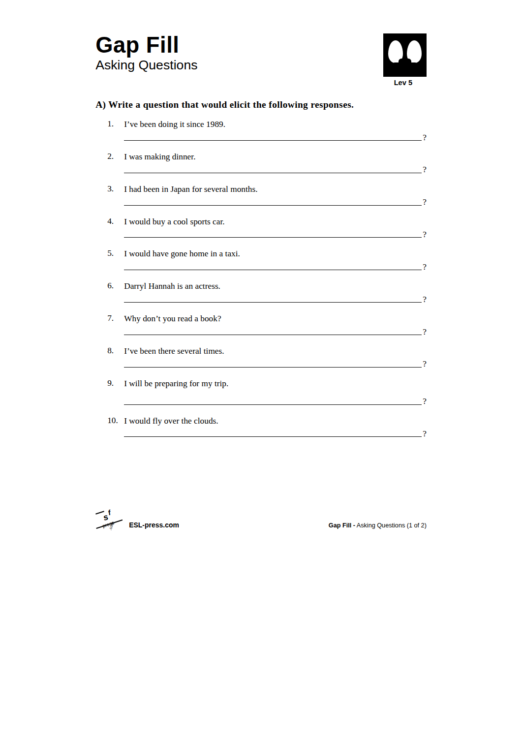Gap Fill
Asking Questions
Lev 5
A) Write a question that would elicit the following responses.
I’ve been doing it since 1989.
?
I was making dinner.
?
I had been in Japan for several months.
?
I would buy a cool sports car.
?
I would have gone home in a taxi.
?
Darryl Hannah is an actress.
?
Why don’t you read a book?
?
I’ve been there several times.
?
I will be preparing for my trip.
?
I would fly over the clouds.
?
f s press .com
ESL-press.com
Gap Fill - Asking Questions (1 of 2)